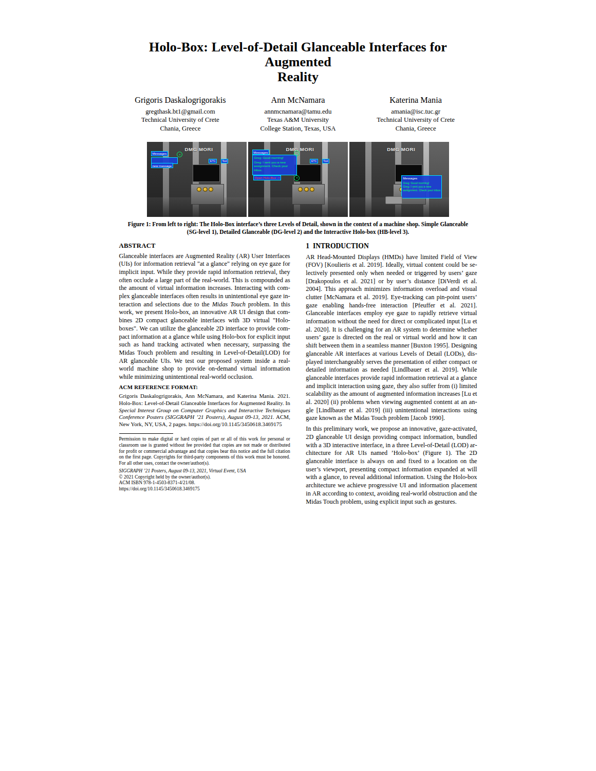Holo-Box: Level-of-Detail Glanceable Interfaces for Augmented
Reality
Grigoris Daskalogrigorakis
gregthask.bt1@gmail.com
Technical University of Crete
Chania, Greece
Ann McNamara
annmcnamara@tamu.edu
Texas A&M University
College Station, Texas, USA
Katerina Mania
amania@isc.tuc.gr
Technical University of Crete
Chania, Greece
DMG MORI
Messages
new message
ETC
Tool
DMG MORI
Messages
Greg: Good morning!
Greg: I sent you a new
assignment. Check your
inbox.
Open Holo-Box ->
ETC
Tool
DMG MORI
Messages
Greg: Good morning!
Greg: I sent you a new
assignment. Check your inbox.
Figure 1: From left to right: The Holo-Box interface’s three Levels of Detail, shown in the context of a machine shop. Simple Glanceable (SG-level 1), Detailed Glanceable (DG-level 2) and the Interactive Holo-box (HB-level 3).
Abstract
Glanceable interfaces are Augmented Reality (AR) User Interfaces (UIs) for information retrieval "at a glance" relying on eye gaze for implicit input. While they provide rapid information retrieval, they often occlude a large part of the real-world. This is compounded as the amount of virtual information increases. Interacting with complex glanceable interfaces often results in unintentional eye gaze interaction and selections due to the Midas Touch problem. In this work, we present Holo-box, an innovative AR UI design that combines 2D compact glanceable interfaces with 3D virtual "Holo-boxes". We can utilize the glanceable 2D interface to provide compact information at a glance while using Holo-box for explicit input such as hand tracking activated when necessary, surpassing the Midas Touch problem and resulting in Level-of-Detail(LOD) for AR glanceable UIs. We test our proposed system inside a real-world machine shop to provide on-demand virtual information while minimizing unintentional real-world occlusion.
ACM Reference Format:
Grigoris Daskalogrigorakis, Ann McNamara, and Katerina Mania. 2021. Holo-Box: Level-of-Detail Glanceable Interfaces for Augmented Reality. In Special Interest Group on Computer Graphics and Interactive Techniques Conference Posters (SIGGRAPH ’21 Posters), August 09-13, 2021. ACM, New York, NY, USA, 2 pages. https://doi.org/10.1145/3450618.3469175
Permission to make digital or hard copies of part or all of this work for personal or classroom use is granted without fee provided that copies are not made or distributed for profit or commercial advantage and that copies bear this notice and the full citation on the first page. Copyrights for third-party components of this work must be honored. For all other uses, contact the owner/author(s).
SIGGRAPH ’21 Posters, August 09-13, 2021, Virtual Event, USA
© 2021 Copyright held by the owner/author(s).
ACM ISBN 978-1-4503-8371-4/21/08.
https://doi.org/10.1145/3450618.3469175
1 INTRODUCTION
AR Head-Mounted Displays (HMDs) have limited Field of View (FOV) [Koulieris et al. 2019]. Ideally, virtual content could be selectively presented only when needed or triggered by users’ gaze [Drakopoulos et al. 2021] or by user’s distance [DiVerdi et al. 2004]. This approach minimizes information overload and visual clutter [McNamara et al. 2019]. Eye-tracking can pin-point users’ gaze enabling hands-free interaction [Pfeuffer et al. 2021]. Glanceable interfaces employ eye gaze to rapidly retrieve virtual information without the need for direct or complicated input [Lu et al. 2020]. It is challenging for an AR system to determine whether users’ gaze is directed on the real or virtual world and how it can shift between them in a seamless manner [Buxton 1995]. Designing glanceable AR interfaces at various Levels of Detail (LODs), displayed interchangeably serves the presentation of either compact or detailed information as needed [Lindlbauer et al. 2019]. While glanceable interfaces provide rapid information retrieval at a glance and implicit interaction using gaze, they also suffer from (i) limited scalability as the amount of augmented information increases [Lu et al. 2020] (ii) problems when viewing augmented content at an angle [Lindlbauer et al. 2019] (iii) unintentional interactions using gaze known as the Midas Touch problem [Jacob 1990].
In this preliminary work, we propose an innovative, gaze-activated, 2D glanceable UI design providing compact information, bundled with a 3D interactive interface, in a three Level-of-Detail (LOD) architecture for AR UIs named ’Holo-box’ (Figure 1). The 2D glanceable interface is always on and fixed to a location on the user’s viewport, presenting compact information expanded at will with a glance, to reveal additional information. Using the Holo-box architecture we achieve progressive UI and information placement in AR according to context, avoiding real-world obstruction and the Midas Touch problem, using explicit input such as gestures.